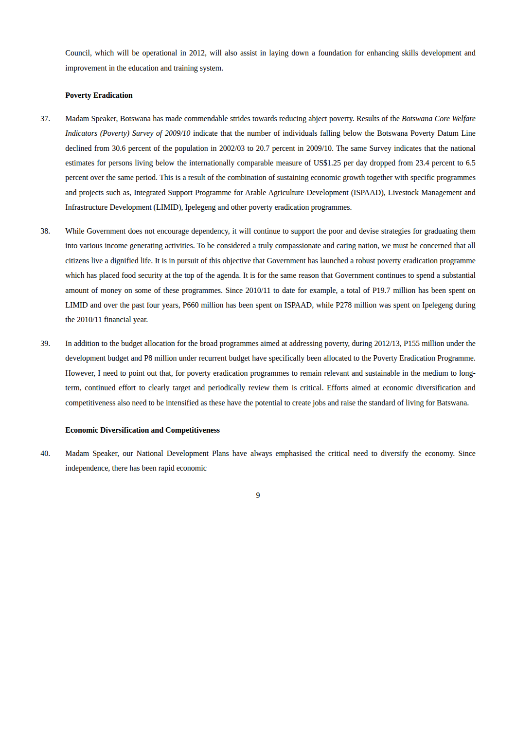Council, which will be operational in 2012, will also assist in laying down a foundation for enhancing skills development and improvement in the education and training system.
Poverty Eradication
37. Madam Speaker, Botswana has made commendable strides towards reducing abject poverty. Results of the Botswana Core Welfare Indicators (Poverty) Survey of 2009/10 indicate that the number of individuals falling below the Botswana Poverty Datum Line declined from 30.6 percent of the population in 2002/03 to 20.7 percent in 2009/10. The same Survey indicates that the national estimates for persons living below the internationally comparable measure of US$1.25 per day dropped from 23.4 percent to 6.5 percent over the same period. This is a result of the combination of sustaining economic growth together with specific programmes and projects such as, Integrated Support Programme for Arable Agriculture Development (ISPAAD), Livestock Management and Infrastructure Development (LIMID), Ipelegeng and other poverty eradication programmes.
38. While Government does not encourage dependency, it will continue to support the poor and devise strategies for graduating them into various income generating activities. To be considered a truly compassionate and caring nation, we must be concerned that all citizens live a dignified life. It is in pursuit of this objective that Government has launched a robust poverty eradication programme which has placed food security at the top of the agenda. It is for the same reason that Government continues to spend a substantial amount of money on some of these programmes. Since 2010/11 to date for example, a total of P19.7 million has been spent on LIMID and over the past four years, P660 million has been spent on ISPAAD, while P278 million was spent on Ipelegeng during the 2010/11 financial year.
39. In addition to the budget allocation for the broad programmes aimed at addressing poverty, during 2012/13, P155 million under the development budget and P8 million under recurrent budget have specifically been allocated to the Poverty Eradication Programme. However, I need to point out that, for poverty eradication programmes to remain relevant and sustainable in the medium to long-term, continued effort to clearly target and periodically review them is critical. Efforts aimed at economic diversification and competitiveness also need to be intensified as these have the potential to create jobs and raise the standard of living for Batswana.
Economic Diversification and Competitiveness
40. Madam Speaker, our National Development Plans have always emphasised the critical need to diversify the economy. Since independence, there has been rapid economic
9